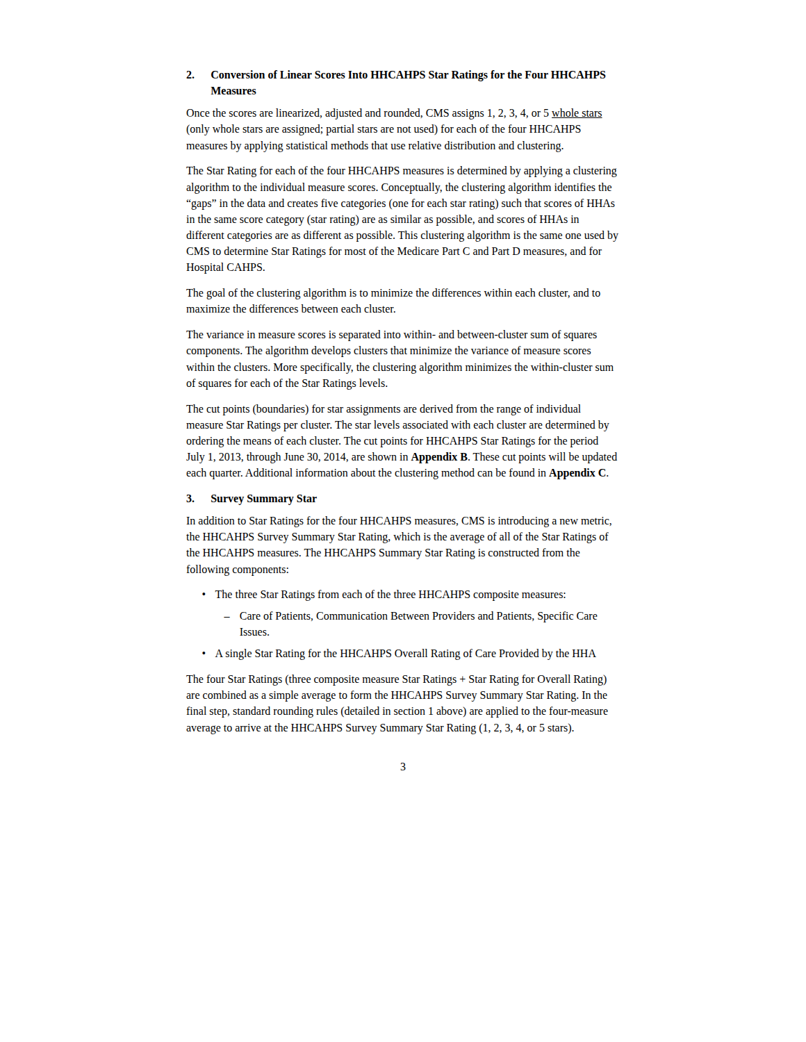2. Conversion of Linear Scores Into HHCAHPS Star Ratings for the Four HHCAHPS Measures
Once the scores are linearized, adjusted and rounded, CMS assigns 1, 2, 3, 4, or 5 whole stars (only whole stars are assigned; partial stars are not used) for each of the four HHCAHPS measures by applying statistical methods that use relative distribution and clustering.
The Star Rating for each of the four HHCAHPS measures is determined by applying a clustering algorithm to the individual measure scores. Conceptually, the clustering algorithm identifies the “gaps” in the data and creates five categories (one for each star rating) such that scores of HHAs in the same score category (star rating) are as similar as possible, and scores of HHAs in different categories are as different as possible. This clustering algorithm is the same one used by CMS to determine Star Ratings for most of the Medicare Part C and Part D measures, and for Hospital CAHPS.
The goal of the clustering algorithm is to minimize the differences within each cluster, and to maximize the differences between each cluster.
The variance in measure scores is separated into within- and between-cluster sum of squares components. The algorithm develops clusters that minimize the variance of measure scores within the clusters. More specifically, the clustering algorithm minimizes the within-cluster sum of squares for each of the Star Ratings levels.
The cut points (boundaries) for star assignments are derived from the range of individual measure Star Ratings per cluster. The star levels associated with each cluster are determined by ordering the means of each cluster. The cut points for HHCAHPS Star Ratings for the period July 1, 2013, through June 30, 2014, are shown in Appendix B. These cut points will be updated each quarter. Additional information about the clustering method can be found in Appendix C.
3. Survey Summary Star
In addition to Star Ratings for the four HHCAHPS measures, CMS is introducing a new metric, the HHCAHPS Survey Summary Star Rating, which is the average of all of the Star Ratings of the HHCAHPS measures. The HHCAHPS Summary Star Rating is constructed from the following components:
The three Star Ratings from each of the three HHCAHPS composite measures:
Care of Patients, Communication Between Providers and Patients, Specific Care Issues.
A single Star Rating for the HHCAHPS Overall Rating of Care Provided by the HHA
The four Star Ratings (three composite measure Star Ratings + Star Rating for Overall Rating) are combined as a simple average to form the HHCAHPS Survey Summary Star Rating. In the final step, standard rounding rules (detailed in section 1 above) are applied to the four-measure average to arrive at the HHCAHPS Survey Summary Star Rating (1, 2, 3, 4, or 5 stars).
3